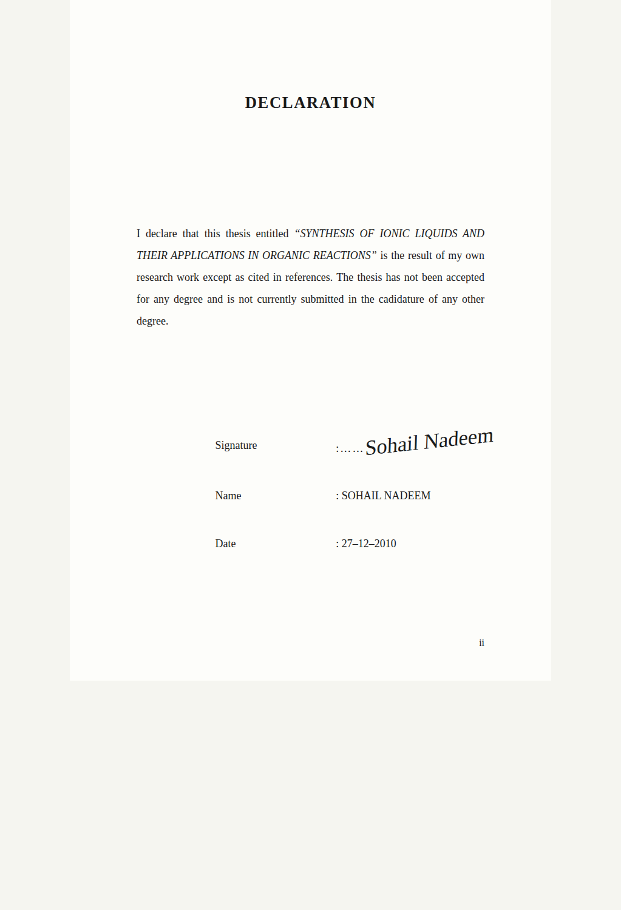DECLARATION
I declare that this thesis entitled “SYNTHESIS OF IONIC LIQUIDS AND THEIR APPLICATIONS IN ORGANIC REACTIONS” is the result of my own research work except as cited in references. The thesis has not been accepted for any degree and is not currently submitted in the cadidature of any other degree.
| Signature | :…… Sohail Nadeem |
| Name | : SOHAIL NADEEM |
| Date | : 27–12–2010 |
ii